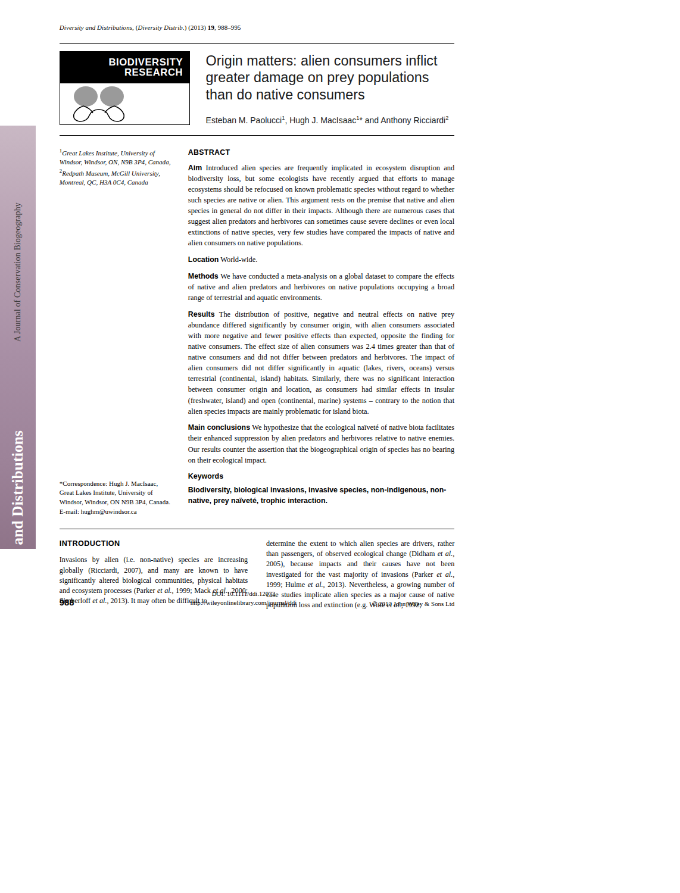Diversity and Distributions A Journal of Conservation Biogeography
Diversity and Distributions, (Diversity Distrib.) (2013) 19, 988–995
BIODIVERSITY RESEARCH
Origin matters: alien consumers inflict greater damage on prey populations than do native consumers
Esteban M. Paolucci1, Hugh J. MacIsaac1* and Anthony Ricciardi2
1Great Lakes Institute, University of Windsor, Windsor, ON, N9B 3P4, Canada, 2Redpath Museum, McGill University, Montreal, QC, H3A 0C4, Canada
*Correspondence: Hugh J. MacIsaac, Great Lakes Institute, University of Windsor, Windsor, ON N9B 3P4, Canada.
E-mail: hughm@uwindsor.ca
ABSTRACT
Aim Introduced alien species are frequently implicated in ecosystem disruption and biodiversity loss, but some ecologists have recently argued that efforts to manage ecosystems should be refocused on known problematic species without regard to whether such species are native or alien. This argument rests on the premise that native and alien species in general do not differ in their impacts. Although there are numerous cases that suggest alien predators and herbivores can sometimes cause severe declines or even local extinctions of native species, very few studies have compared the impacts of native and alien consumers on native populations.
Location World-wide.
Methods We have conducted a meta-analysis on a global dataset to compare the effects of native and alien predators and herbivores on native populations occupying a broad range of terrestrial and aquatic environments.
Results The distribution of positive, negative and neutral effects on native prey abundance differed significantly by consumer origin, with alien consumers associated with more negative and fewer positive effects than expected, opposite the finding for native consumers. The effect size of alien consumers was 2.4 times greater than that of native consumers and did not differ between predators and herbivores. The impact of alien consumers did not differ significantly in aquatic (lakes, rivers, oceans) versus terrestrial (continental, island) habitats. Similarly, there was no significant interaction between consumer origin and location, as consumers had similar effects in insular (freshwater, island) and open (continental, marine) systems – contrary to the notion that alien species impacts are mainly problematic for island biota.
Main conclusions We hypothesize that the ecological naïveté of native biota facilitates their enhanced suppression by alien predators and herbivores relative to native enemies. Our results counter the assertion that the biogeographical origin of species has no bearing on their ecological impact.
Keywords
Biodiversity, biological invasions, invasive species, non-indigenous, non-native, prey naïveté, trophic interaction.
INTRODUCTION
Invasions by alien (i.e. non-native) species are increasing globally (Ricciardi, 2007), and many are known to have significantly altered biological communities, physical habitats and ecosystem processes (Parker et al., 1999; Mack et al., 2000; Simberloff et al., 2013). It may often be difficult to
determine the extent to which alien species are drivers, rather than passengers, of observed ecological change (Didham et al., 2005), because impacts and their causes have not been investigated for the vast majority of invasions (Parker et al., 1999; Hulme et al., 2013). Nevertheless, a growing number of case studies implicate alien species as a major cause of native population loss and extinction (e.g. Witte et al., 1992;
988
DOI: 10.1111/ddi.12073
http://wileyonlinelibrary.com/journal/ddi
© 2013 John Wiley & Sons Ltd